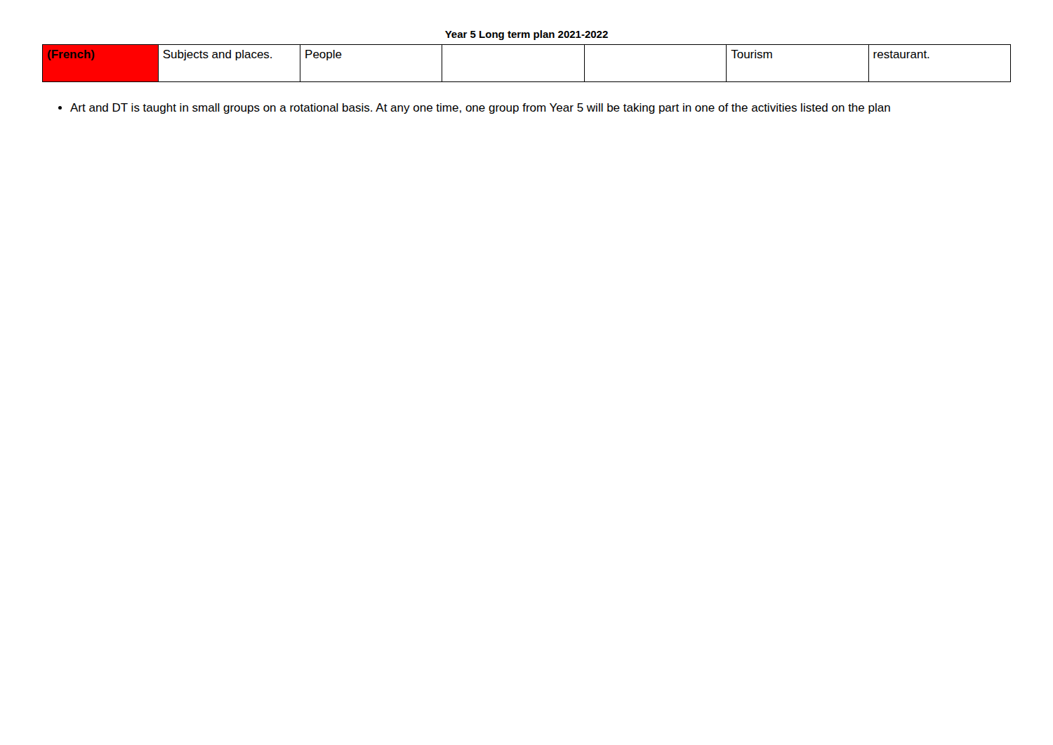Year 5 Long term plan 2021-2022
| (French) | Subjects and places. | People | | | Tourism | restaurant. |
Art and DT is taught in small groups on a rotational basis. At any one time, one group from Year 5 will be taking part in one of the activities listed on the plan